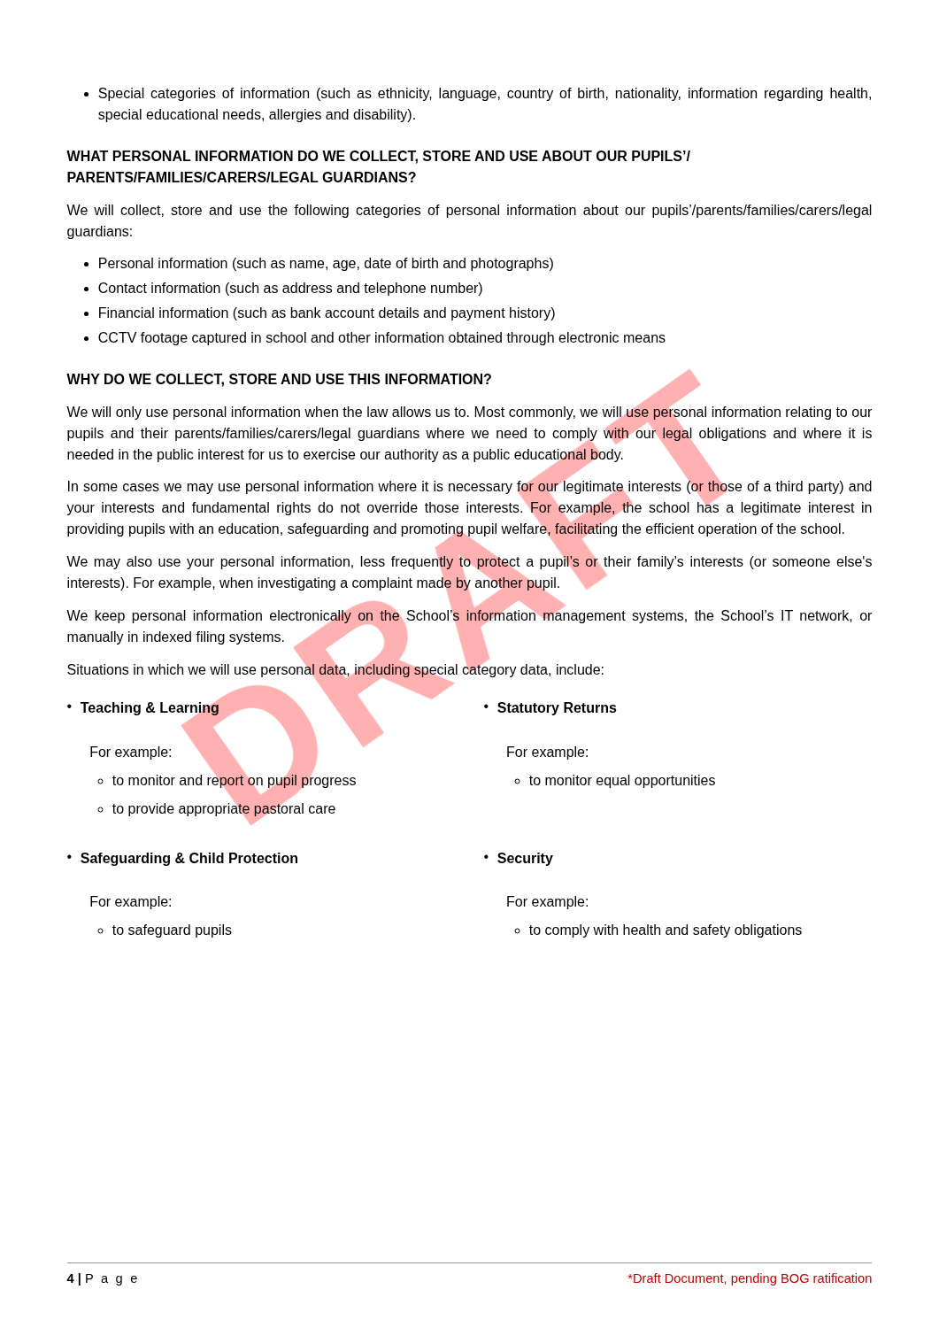DRAFT
Special categories of information (such as ethnicity, language, country of birth, nationality, information regarding health, special educational needs, allergies and disability).
What personal information do we collect, store and use about our pupils’/ parents/families/carers/legal guardians?
We will collect, store and use the following categories of personal information about our pupils’/parents/families/carers/legal guardians:
Personal information (such as name, age, date of birth and photographs)
Contact information (such as address and telephone number)
Financial information (such as bank account details and payment history)
CCTV footage captured in school and other information obtained through electronic means
Why do we collect, store and use this information?
We will only use personal information when the law allows us to. Most commonly, we will use personal information relating to our pupils and their parents/families/carers/legal guardians where we need to comply with our legal obligations and where it is needed in the public interest for us to exercise our authority as a public educational body.
In some cases we may use personal information where it is necessary for our legitimate interests (or those of a third party) and your interests and fundamental rights do not override those interests. For example, the school has a legitimate interest in providing pupils with an education, safeguarding and promoting pupil welfare, facilitating the efficient operation of the school.
We may also use your personal information, less frequently to protect a pupil’s or their family’s interests (or someone else's interests). For example, when investigating a complaint made by another pupil.
We keep personal information electronically on the School’s information management systems, the School’s IT network, or manually in indexed filing systems.
Situations in which we will use personal data, including special category data, include:
•
Teaching & Learning
For example:
to monitor and report on pupil progress
to provide appropriate pastoral care
•
Statutory Returns
For example:
to monitor equal opportunities
•
Safeguarding & Child Protection
For example:
to safeguard pupils
•
Security
For example:
to comply with health and safety obligations
4 | P a g e
*Draft Document, pending BOG ratification